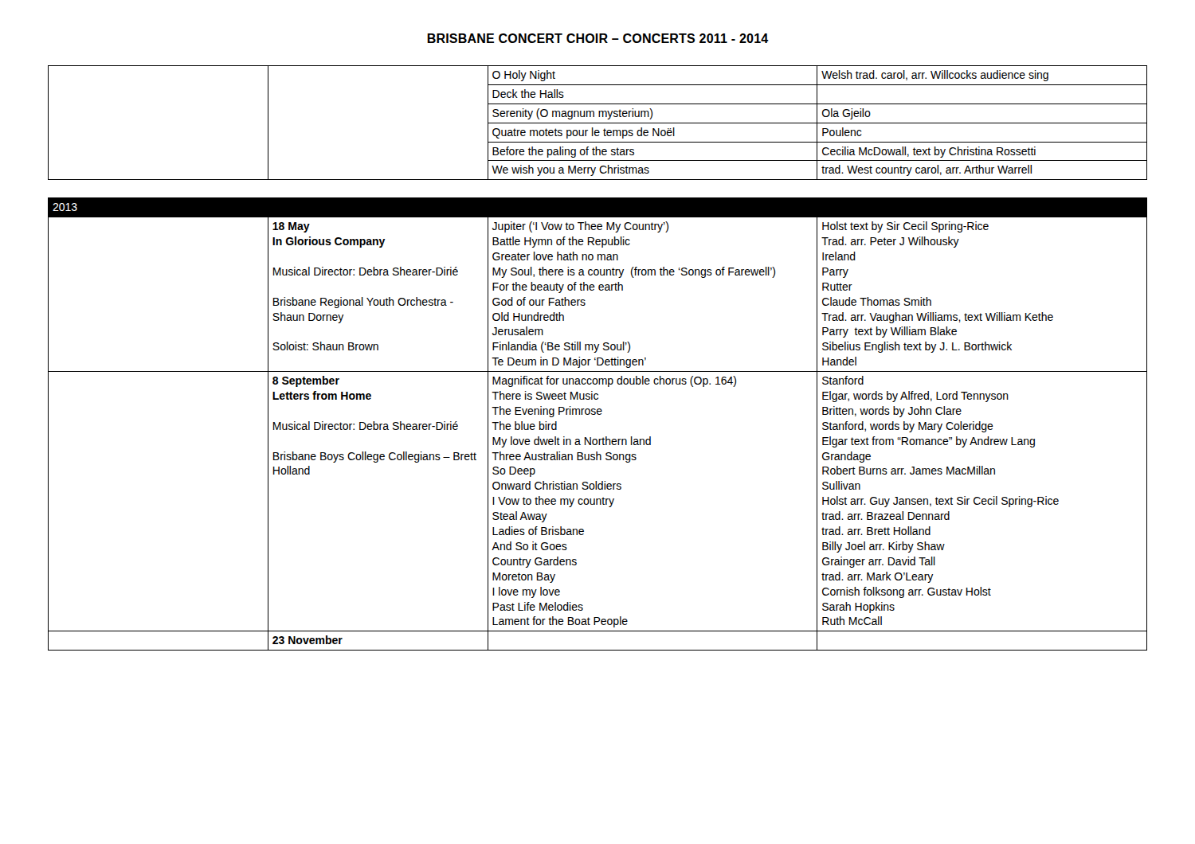BRISBANE CONCERT CHOIR – CONCERTS 2011 - 2014
| | | O Holy Night | Welsh trad. carol, arr. Willcocks audience sing |
| Deck the Halls | |
| Serenity (O magnum mysterium) | Ola Gjeilo |
| Quatre motets pour le temps de Noël | Poulenc |
| Before the paling of the stars | Cecilia McDowall, text by Christina Rossetti |
| We wish you a Merry Christmas | trad. West country carol, arr. Arthur Warrell |
| 2013 | | | |
| | 18 May In Glorious Company Musical Director: Debra Shearer-Dirié Brisbane Regional Youth Orchestra - Shaun Dorney Soloist: Shaun Brown | Jupiter (‘I Vow to Thee My Country’) Battle Hymn of the Republic Greater love hath no man My Soul, there is a country (from the ‘Songs of Farewell’) For the beauty of the earth God of our Fathers Old Hundredth Jerusalem Finlandia (‘Be Still my Soul’) Te Deum in D Major ‘Dettingen’ | Holst text by Sir Cecil Spring-Rice Trad. arr. Peter J Wilhousky Ireland Parry Rutter Claude Thomas Smith Trad. arr. Vaughan Williams, text William Kethe Parry text by William Blake Sibelius English text by J. L. Borthwick Handel |
| | 8 September Letters from Home Musical Director: Debra Shearer-Dirié Brisbane Boys College Collegians – Brett Holland | Magnificat for unaccomp double chorus (Op. 164) There is Sweet Music The Evening Primrose The blue bird My love dwelt in a Northern land Three Australian Bush Songs So Deep Onward Christian Soldiers I Vow to thee my country Steal Away Ladies of Brisbane And So it Goes Country Gardens Moreton Bay I love my love Past Life Melodies Lament for the Boat People | Stanford Elgar, words by Alfred, Lord Tennyson Britten, words by John Clare Stanford, words by Mary Coleridge Elgar text from “Romance” by Andrew Lang Grandage Robert Burns arr. James MacMillan Sullivan Holst arr. Guy Jansen, text Sir Cecil Spring-Rice trad. arr. Brazeal Dennard trad. arr. Brett Holland Billy Joel arr. Kirby Shaw Grainger arr. David Tall trad. arr. Mark O’Leary Cornish folksong arr. Gustav Holst Sarah Hopkins Ruth McCall |
| | 23 November | | |